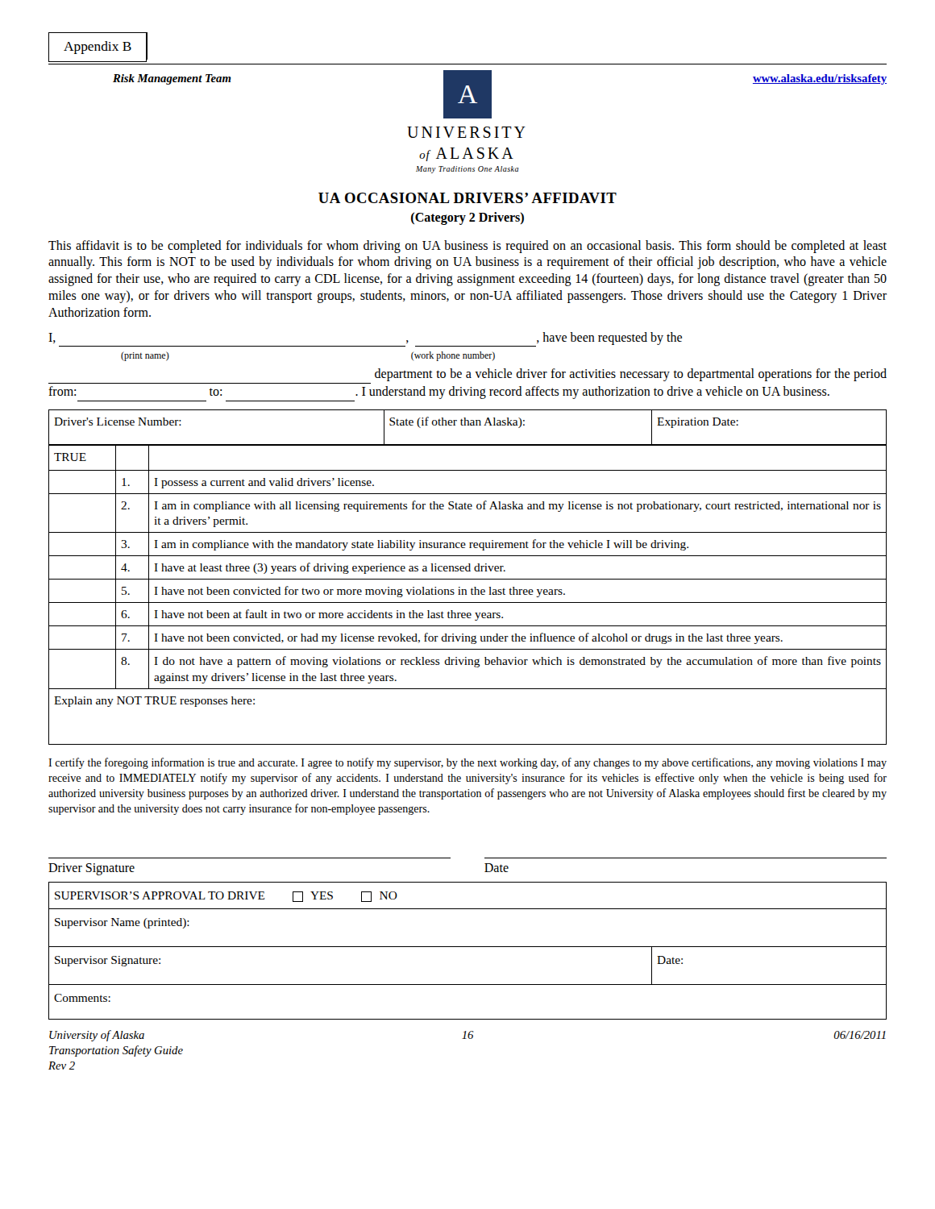Appendix B
Risk Management Team
www.alaska.edu/risksafety
A
UNIVERSITY
of ALASKA
Many Traditions One Alaska
UA OCCASIONAL DRIVERS’ AFFIDAVIT
(Category 2 Drivers)
This affidavit is to be completed for individuals for whom driving on UA business is required on an occasional basis. This form should be completed at least annually. This form is NOT to be used by individuals for whom driving on UA business is a requirement of their official job description, who have a vehicle assigned for their use, who are required to carry a CDL license, for a driving assignment exceeding 14 (fourteen) days, for long distance travel (greater than 50 miles one way), or for drivers who will transport groups, students, minors, or non-UA affiliated passengers. Those drivers should use the Category 1 Driver Authorization form.
I, , , have been requested by the
(print name) (work phone number)
department to be a vehicle driver for activities necessary to departmental operations for the period from: to: . I understand my driving record affects my authorization to drive a vehicle on UA business.
| Driver's License Number: | State (if other than Alaska): | Expiration Date: |
| TRUE | | |
| | 1. | I possess a current and valid drivers’ license. |
| | 2. | I am in compliance with all licensing requirements for the State of Alaska and my license is not probationary, court restricted, international nor is it a drivers’ permit. |
| | 3. | I am in compliance with the mandatory state liability insurance requirement for the vehicle I will be driving. |
| | 4. | I have at least three (3) years of driving experience as a licensed driver. |
| | 5. | I have not been convicted for two or more moving violations in the last three years. |
| | 6. | I have not been at fault in two or more accidents in the last three years. |
| | 7. | I have not been convicted, or had my license revoked, for driving under the influence of alcohol or drugs in the last three years. |
| | 8. | I do not have a pattern of moving violations or reckless driving behavior which is demonstrated by the accumulation of more than five points against my drivers’ license in the last three years. |
| Explain any NOT TRUE responses here: |
I certify the foregoing information is true and accurate. I agree to notify my supervisor, by the next working day, of any changes to my above certifications, any moving violations I may receive and to IMMEDIATELY notify my supervisor of any accidents. I understand the university's insurance for its vehicles is effective only when the vehicle is being used for authorized university business purposes by an authorized driver. I understand the transportation of passengers who are not University of Alaska employees should first be cleared by my supervisor and the university does not carry insurance for non-employee passengers.
Driver Signature Date
| SUPERVISOR’S APPROVAL TO DRIVE YES NO |
| Supervisor Name (printed): |
| Supervisor Signature: | Date: |
| Comments: |
University of Alaska
Transportation Safety Guide
Rev 2
16
06/16/2011